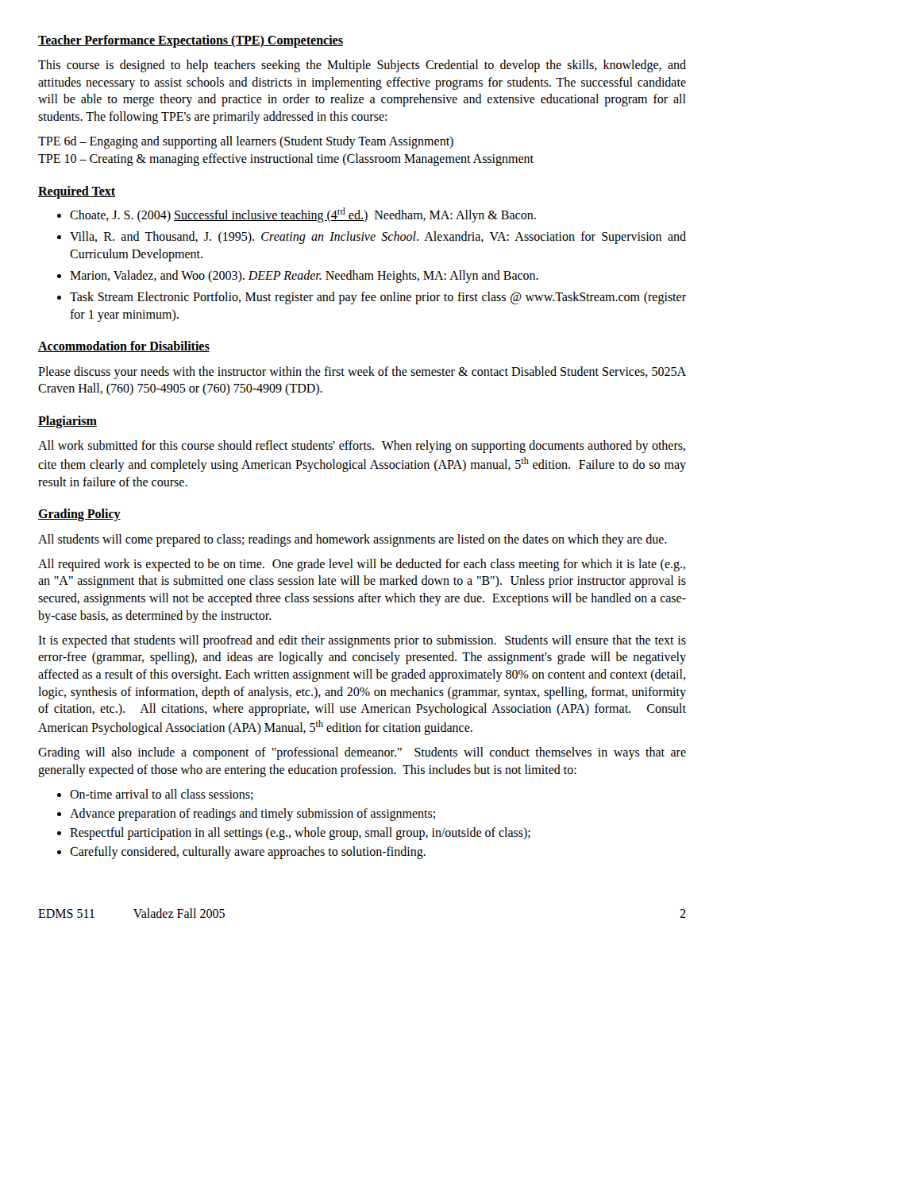Teacher Performance Expectations (TPE) Competencies
This course is designed to help teachers seeking the Multiple Subjects Credential to develop the skills, knowledge, and attitudes necessary to assist schools and districts in implementing effective programs for students. The successful candidate will be able to merge theory and practice in order to realize a comprehensive and extensive educational program for all students. The following TPE's are primarily addressed in this course:
TPE 6d – Engaging and supporting all learners (Student Study Team Assignment)
TPE 10 – Creating & managing effective instructional time (Classroom Management Assignment
Required Text
Choate, J. S. (2004) Successful inclusive teaching (4rd ed.) Needham, MA: Allyn & Bacon.
Villa, R. and Thousand, J. (1995). Creating an Inclusive School. Alexandria, VA: Association for Supervision and Curriculum Development.
Marion, Valadez, and Woo (2003). DEEP Reader. Needham Heights, MA: Allyn and Bacon.
Task Stream Electronic Portfolio, Must register and pay fee online prior to first class @ www.TaskStream.com (register for 1 year minimum).
Accommodation for Disabilities
Please discuss your needs with the instructor within the first week of the semester & contact Disabled Student Services, 5025A Craven Hall, (760) 750-4905 or (760) 750-4909 (TDD).
Plagiarism
All work submitted for this course should reflect students' efforts. When relying on supporting documents authored by others, cite them clearly and completely using American Psychological Association (APA) manual, 5th edition. Failure to do so may result in failure of the course.
Grading Policy
All students will come prepared to class; readings and homework assignments are listed on the dates on which they are due.
All required work is expected to be on time. One grade level will be deducted for each class meeting for which it is late (e.g., an "A" assignment that is submitted one class session late will be marked down to a "B"). Unless prior instructor approval is secured, assignments will not be accepted three class sessions after which they are due. Exceptions will be handled on a case-by-case basis, as determined by the instructor.
It is expected that students will proofread and edit their assignments prior to submission. Students will ensure that the text is error-free (grammar, spelling), and ideas are logically and concisely presented. The assignment's grade will be negatively affected as a result of this oversight. Each written assignment will be graded approximately 80% on content and context (detail, logic, synthesis of information, depth of analysis, etc.), and 20% on mechanics (grammar, syntax, spelling, format, uniformity of citation, etc.). All citations, where appropriate, will use American Psychological Association (APA) format. Consult American Psychological Association (APA) Manual, 5th edition for citation guidance.
Grading will also include a component of "professional demeanor." Students will conduct themselves in ways that are generally expected of those who are entering the education profession. This includes but is not limited to:
On-time arrival to all class sessions;
Advance preparation of readings and timely submission of assignments;
Respectful participation in all settings (e.g., whole group, small group, in/outside of class);
Carefully considered, culturally aware approaches to solution-finding.
EDMS 511 Valadez Fall 2005
2